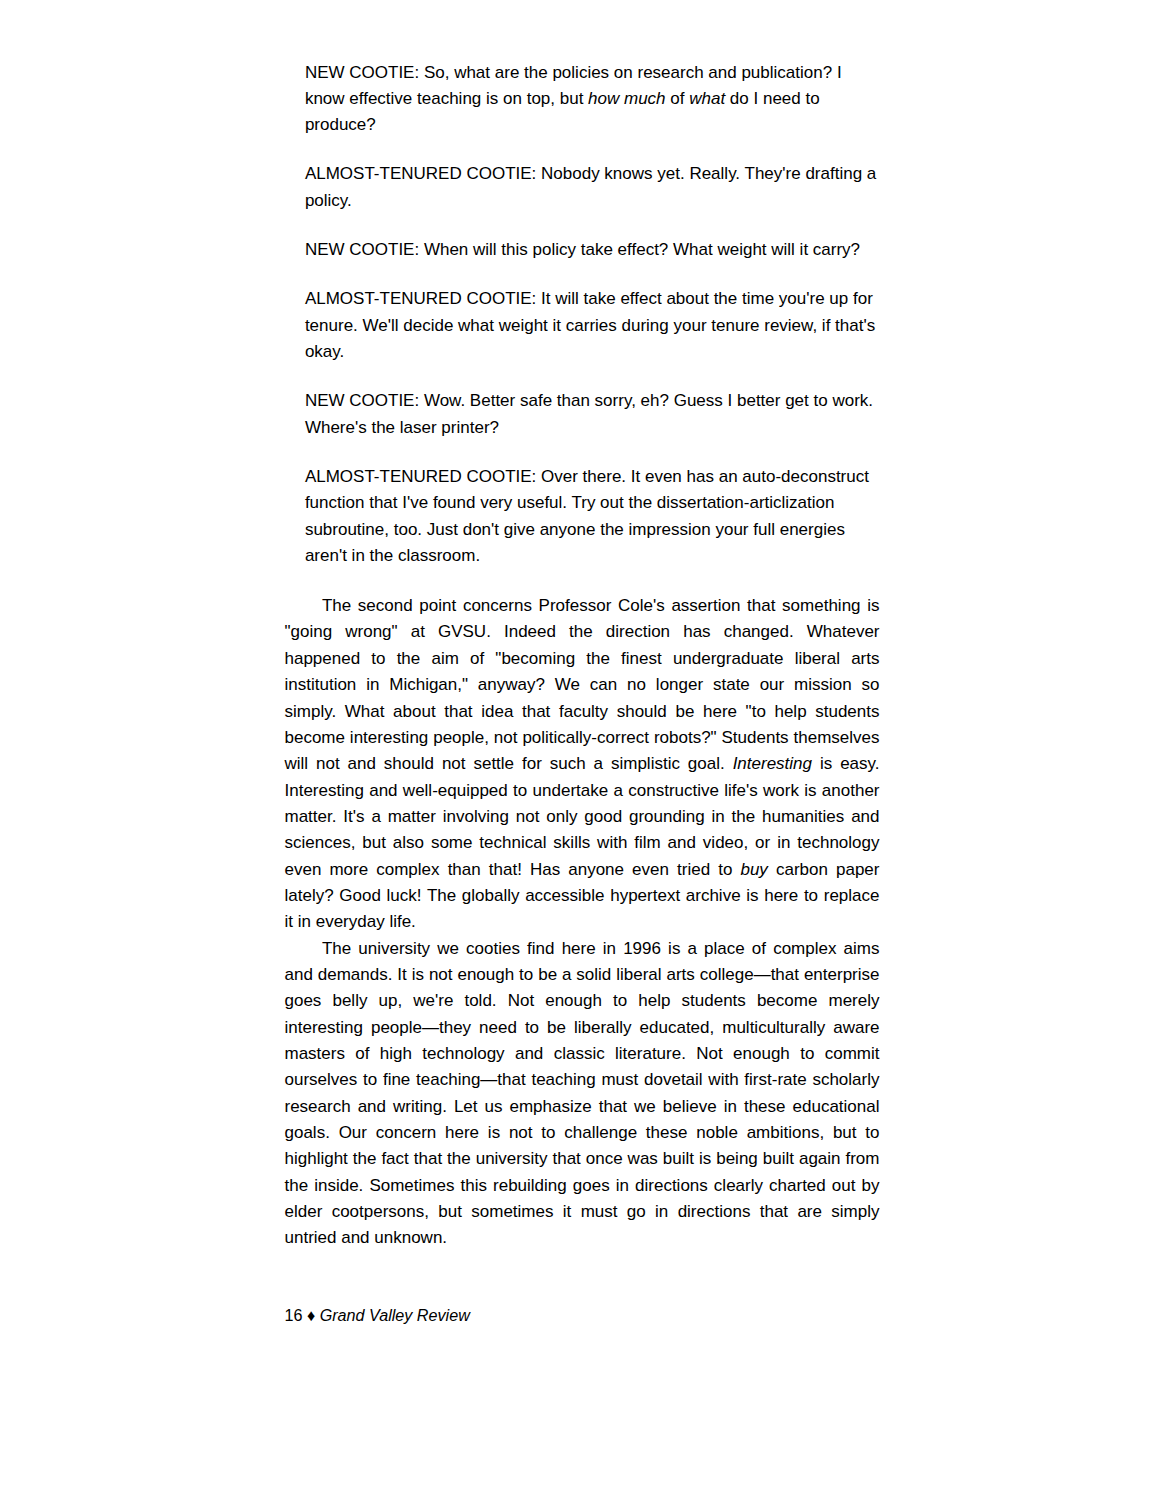New Cootie: So, what are the policies on research and publication? I know effective teaching is on top, but how much of what do I need to produce?
Almost-Tenured Cootie: Nobody knows yet. Really. They're drafting a policy.
New Cootie: When will this policy take effect? What weight will it carry?
Almost-Tenured Cootie: It will take effect about the time you're up for tenure. We'll decide what weight it carries during your tenure review, if that's okay.
New Cootie: Wow. Better safe than sorry, eh? Guess I better get to work. Where's the laser printer?
Almost-Tenured Cootie: Over there. It even has an auto-deconstruct function that I've found very useful. Try out the dissertation-articlization subroutine, too. Just don't give anyone the impression your full energies aren't in the classroom.
The second point concerns Professor Cole's assertion that something is "going wrong" at GVSU. Indeed the direction has changed. Whatever happened to the aim of "becoming the finest undergraduate liberal arts institution in Michigan," anyway? We can no longer state our mission so simply. What about that idea that faculty should be here "to help students become interesting people, not politically-correct robots?" Students themselves will not and should not settle for such a simplistic goal. Interesting is easy. Interesting and well-equipped to undertake a constructive life's work is another matter. It's a matter involving not only good grounding in the humanities and sciences, but also some technical skills with film and video, or in technology even more complex than that! Has anyone even tried to buy carbon paper lately? Good luck! The globally accessible hypertext archive is here to replace it in everyday life.
The university we cooties find here in 1996 is a place of complex aims and demands. It is not enough to be a solid liberal arts college—that enterprise goes belly up, we're told. Not enough to help students become merely interesting people—they need to be liberally educated, multiculturally aware masters of high technology and classic literature. Not enough to commit ourselves to fine teaching—that teaching must dovetail with first-rate scholarly research and writing. Let us emphasize that we believe in these educational goals. Our concern here is not to challenge these noble ambitions, but to highlight the fact that the university that once was built is being built again from the inside. Sometimes this rebuilding goes in directions clearly charted out by elder cootpersons, but sometimes it must go in directions that are simply untried and unknown.
16 ♦ Grand Valley Review